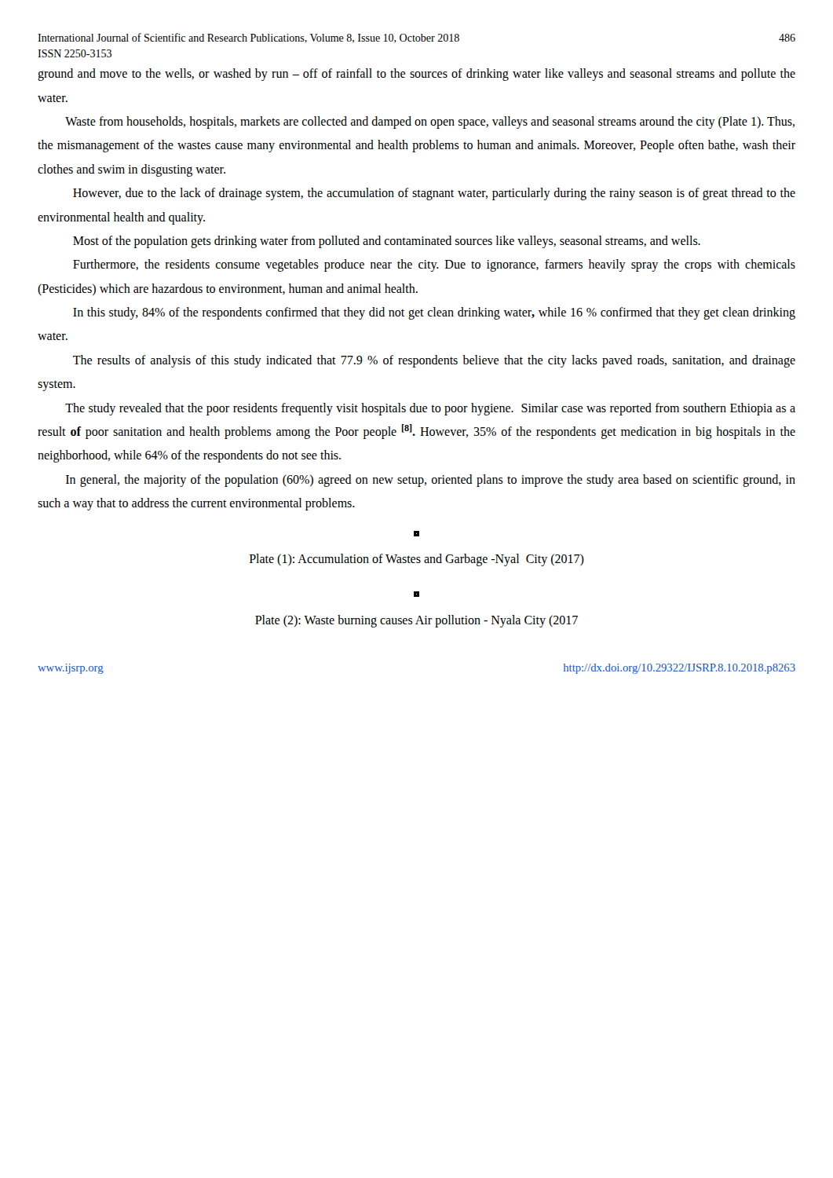International Journal of Scientific and Research Publications, Volume 8, Issue 10, October 2018
486
ISSN 2250-3153
ground and move to the wells, or washed by run – off of rainfall to the sources of drinking water like valleys and seasonal streams and pollute the water.
Waste from households, hospitals, markets are collected and damped on open space, valleys and seasonal streams around the city (Plate 1). Thus, the mismanagement of the wastes cause many environmental and health problems to human and animals. Moreover, People often bathe, wash their clothes and swim in disgusting water.
However, due to the lack of drainage system, the accumulation of stagnant water, particularly during the rainy season is of great thread to the environmental health and quality.
Most of the population gets drinking water from polluted and contaminated sources like valleys, seasonal streams, and wells.
Furthermore, the residents consume vegetables produce near the city. Due to ignorance, farmers heavily spray the crops with chemicals (Pesticides) which are hazardous to environment, human and animal health.
In this study, 84% of the respondents confirmed that they did not get clean drinking water, while 16 % confirmed that they get clean drinking water.
The results of analysis of this study indicated that 77.9 % of respondents believe that the city lacks paved roads, sanitation, and drainage system.
The study revealed that the poor residents frequently visit hospitals due to poor hygiene. Similar case was reported from southern Ethiopia as a result of poor sanitation and health problems among the Poor people [8]. However, 35% of the respondents get medication in big hospitals in the neighborhood, while 64% of the respondents do not see this.
In general, the majority of the population (60%) agreed on new setup, oriented plans to improve the study area based on scientific ground, in such a way that to address the current environmental problems.
Plate (1): Accumulation of Wastes and Garbage -Nyal City (2017)
Plate (2): Waste burning causes Air pollution - Nyala City (2017
www.ijsrp.org
http://dx.doi.org/10.29322/IJSRP.8.10.2018.p8263